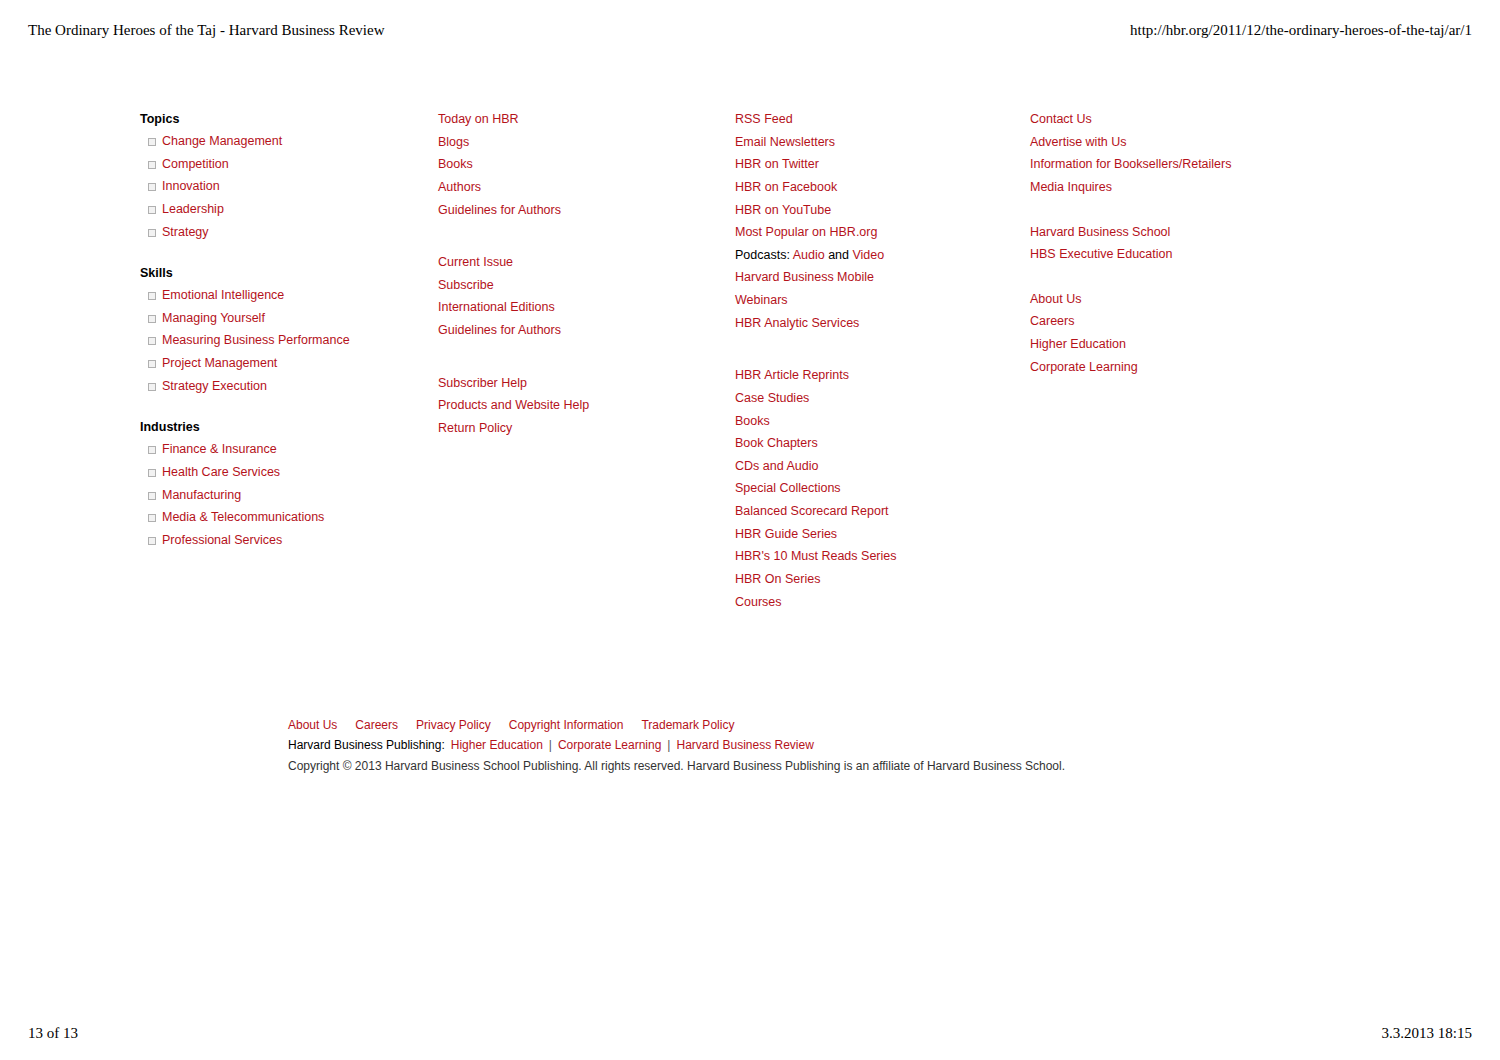The Ordinary Heroes of the Taj - Harvard Business Review
http://hbr.org/2011/12/the-ordinary-heroes-of-the-taj/ar/1
Topics
Change Management
Competition
Innovation
Leadership
Strategy
Skills
Emotional Intelligence
Managing Yourself
Measuring Business Performance
Project Management
Strategy Execution
Industries
Finance & Insurance
Health Care Services
Manufacturing
Media & Telecommunications
Professional Services
Today on HBR
Blogs
Books
Authors
Guidelines for Authors
Current Issue
Subscribe
International Editions
Guidelines for Authors
Subscriber Help
Products and Website Help
Return Policy
RSS Feed
Email Newsletters
HBR on Twitter
HBR on Facebook
HBR on YouTube
Most Popular on HBR.org
Podcasts: Audio and Video
Harvard Business Mobile
Webinars
HBR Analytic Services
HBR Article Reprints
Case Studies
Books
Book Chapters
CDs and Audio
Special Collections
Balanced Scorecard Report
HBR Guide Series
HBR's 10 Must Reads Series
HBR On Series
Courses
Contact Us
Advertise with Us
Information for Booksellers/Retailers
Media Inquires
Harvard Business School
HBS Executive Education
About Us
Careers
Higher Education
Corporate Learning
About Us Careers Privacy Policy Copyright Information Trademark Policy
Harvard Business Publishing:Higher Education|Corporate Learning|Harvard Business Review
Copyright © 2013 Harvard Business School Publishing. All rights reserved. Harvard Business Publishing is an affiliate of Harvard Business School.
13 of 13
3.3.2013 18:15